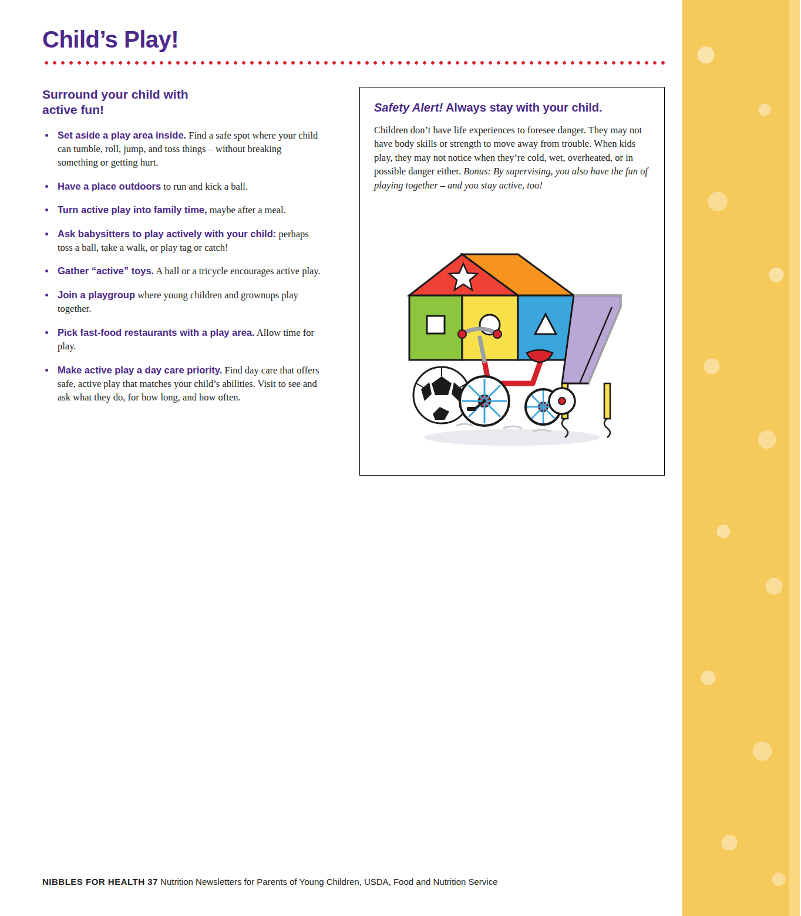Child’s Play!
Surround your child with
active fun!
Set aside a play area inside. Find a safe spot where your child can tumble, roll, jump, and toss things – without breaking something or getting hurt.
Have a place outdoors to run and kick a ball.
Turn active play into family time, maybe after a meal.
Ask babysitters to play actively with your child: perhaps toss a ball, take a walk, or play tag or catch!
Gather “active” toys. A ball or a tricycle encourages active play.
Join a playgroup where young children and grownups play together.
Pick fast-food restaurants with a play area. Allow time for play.
Make active play a day care priority. Find day care that offers safe, active play that matches your child’s abilities. Visit to see and ask what they do, for how long, and how often.
Safety Alert! Always stay with your child.
Children don’t have life experiences to foresee danger. They may not have body skills or strength to move away from trouble. When kids play, they may not notice when they’re cold, wet, overheated, or in possible danger either. Bonus: By supervising, you also have the fun of playing together – and you stay active, too!
NIBBLES FOR HEALTH 37 Nutrition Newsletters for Parents of Young Children, USDA, Food and Nutrition Service